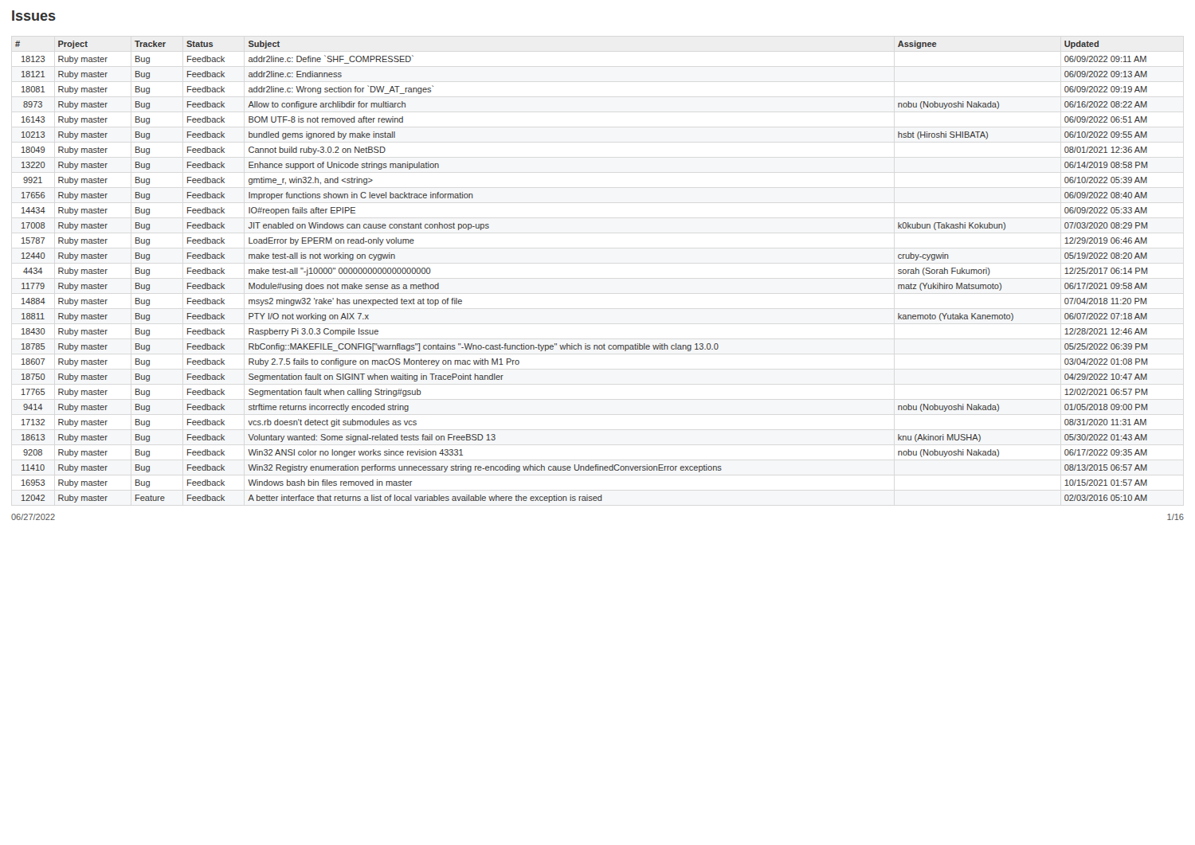Issues
| # | Project | Tracker | Status | Subject | Assignee | Updated |
| --- | --- | --- | --- | --- | --- | --- |
| 18123 | Ruby master | Bug | Feedback | addr2line.c: Define `SHF_COMPRESSED` | | 06/09/2022 09:11 AM |
| 18121 | Ruby master | Bug | Feedback | addr2line.c: Endianness | | 06/09/2022 09:13 AM |
| 18081 | Ruby master | Bug | Feedback | addr2line.c: Wrong section for `DW_AT_ranges` | | 06/09/2022 09:19 AM |
| 8973 | Ruby master | Bug | Feedback | Allow to configure archlibdir for multiarch | nobu (Nobuyoshi Nakada) | 06/16/2022 08:22 AM |
| 16143 | Ruby master | Bug | Feedback | BOM UTF-8 is not removed after rewind | | 06/09/2022 06:51 AM |
| 10213 | Ruby master | Bug | Feedback | bundled gems ignored by make install | hsbt (Hiroshi SHIBATA) | 06/10/2022 09:55 AM |
| 18049 | Ruby master | Bug | Feedback | Cannot build ruby-3.0.2 on NetBSD | | 08/01/2021 12:36 AM |
| 13220 | Ruby master | Bug | Feedback | Enhance support of Unicode strings manipulation | | 06/14/2019 08:58 PM |
| 9921 | Ruby master | Bug | Feedback | gmtime_r, win32.h, and <string> | | 06/10/2022 05:39 AM |
| 17656 | Ruby master | Bug | Feedback | Improper functions shown in C level backtrace information | | 06/09/2022 08:40 AM |
| 14434 | Ruby master | Bug | Feedback | IO#reopen fails after EPIPE | | 06/09/2022 05:33 AM |
| 17008 | Ruby master | Bug | Feedback | JIT enabled on Windows can cause constant conhost pop-ups | k0kubun (Takashi Kokubun) | 07/03/2020 08:29 PM |
| 15787 | Ruby master | Bug | Feedback | LoadError by EPERM on read-only volume | | 12/29/2019 06:46 AM |
| 12440 | Ruby master | Bug | Feedback | make test-all is not working on cygwin | cruby-cygwin | 05/19/2022 08:20 AM |
| 4434 | Ruby master | Bug | Feedback | make test-all "-j10000" 0000000000000000000 | sorah (Sorah Fukumori) | 12/25/2017 06:14 PM |
| 11779 | Ruby master | Bug | Feedback | Module#using does not make sense as a method | matz (Yukihiro Matsumoto) | 06/17/2021 09:58 AM |
| 14884 | Ruby master | Bug | Feedback | msys2 mingw32 'rake' has unexpected text at top of file | | 07/04/2018 11:20 PM |
| 18811 | Ruby master | Bug | Feedback | PTY I/O not working on AIX 7.x | kanemoto (Yutaka Kanemoto) | 06/07/2022 07:18 AM |
| 18430 | Ruby master | Bug | Feedback | Raspberry Pi 3.0.3 Compile Issue | | 12/28/2021 12:46 AM |
| 18785 | Ruby master | Bug | Feedback | RbConfig::MAKEFILE_CONFIG["warnflags"] contains "-Wno-cast-function-type" which is not compatible with clang 13.0.0 | | 05/25/2022 06:39 PM |
| 18607 | Ruby master | Bug | Feedback | Ruby 2.7.5 fails to configure on macOS Monterey on mac with M1 Pro | | 03/04/2022 01:08 PM |
| 18750 | Ruby master | Bug | Feedback | Segmentation fault on SIGINT when waiting in TracePoint handler | | 04/29/2022 10:47 AM |
| 17765 | Ruby master | Bug | Feedback | Segmentation fault when calling String#gsub | | 12/02/2021 06:57 PM |
| 9414 | Ruby master | Bug | Feedback | strftime returns incorrectly encoded string | nobu (Nobuyoshi Nakada) | 01/05/2018 09:00 PM |
| 17132 | Ruby master | Bug | Feedback | vcs.rb doesn't detect git submodules as vcs | | 08/31/2020 11:31 AM |
| 18613 | Ruby master | Bug | Feedback | Voluntary wanted: Some signal-related tests fail on FreeBSD 13 | knu (Akinori MUSHA) | 05/30/2022 01:43 AM |
| 9208 | Ruby master | Bug | Feedback | Win32 ANSI color no longer works since revision 43331 | nobu (Nobuyoshi Nakada) | 06/17/2022 09:35 AM |
| 11410 | Ruby master | Bug | Feedback | Win32 Registry enumeration performs unnecessary string re-encoding which cause UndefinedConversionError exceptions | | 08/13/2015 06:57 AM |
| 16953 | Ruby master | Bug | Feedback | Windows bash bin files removed in master | | 10/15/2021 01:57 AM |
| 12042 | Ruby master | Feature | Feedback | A better interface that returns a list of local variables available where the exception is raised | | 02/03/2016 05:10 AM |
06/27/2022 1/16